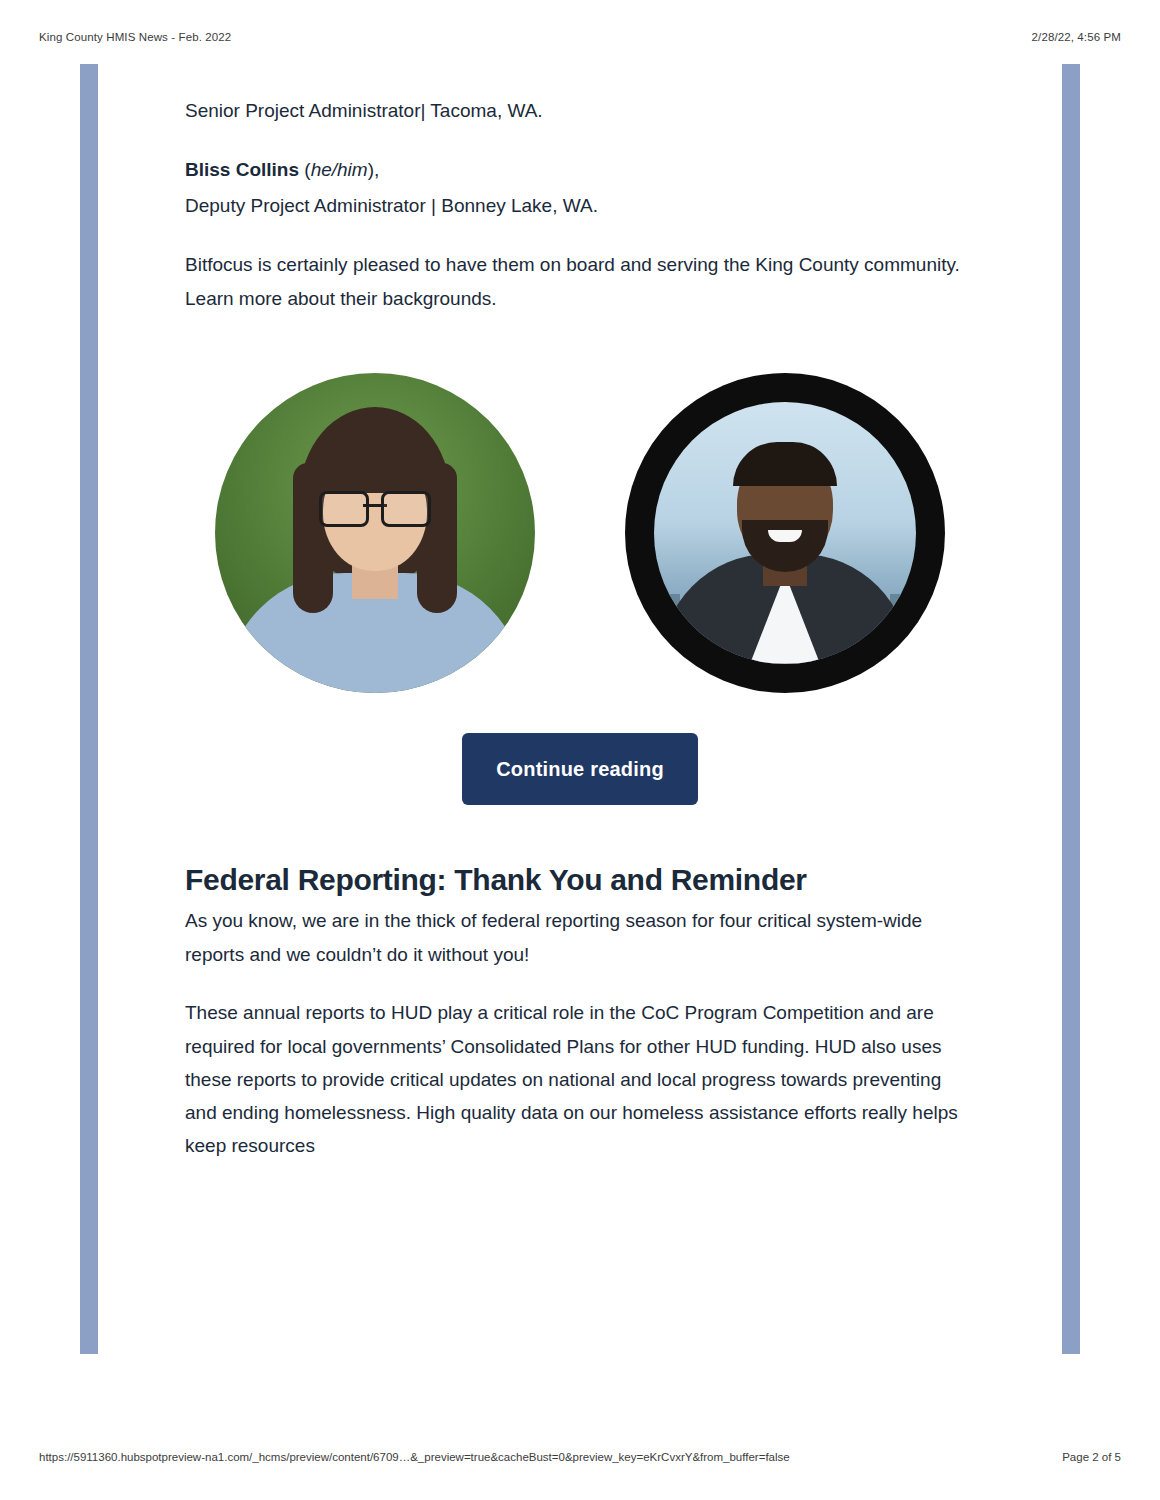King County HMIS News - Feb. 2022 2/28/22, 4:56 PM
Senior Project Administrator| Tacoma, WA.
Bliss Collins (he/him),
Deputy Project Administrator | Bonney Lake, WA.
Bitfocus is certainly pleased to have them on board and serving the King County community. Learn more about their backgrounds.
Continue reading
Federal Reporting: Thank You and Reminder
As you know, we are in the thick of federal reporting season for four critical system-wide reports and we couldn’t do it without you!
These annual reports to HUD play a critical role in the CoC Program Competition and are required for local governments’ Consolidated Plans for other HUD funding. HUD also uses these reports to provide critical updates on national and local progress towards preventing and ending homelessness. High quality data on our homeless assistance efforts really helps keep resources
https://5911360.hubspotpreview-na1.com/_hcms/preview/content/6709…&_preview=true&cacheBust=0&preview_key=eKrCvxrY&from_buffer=false Page 2 of 5